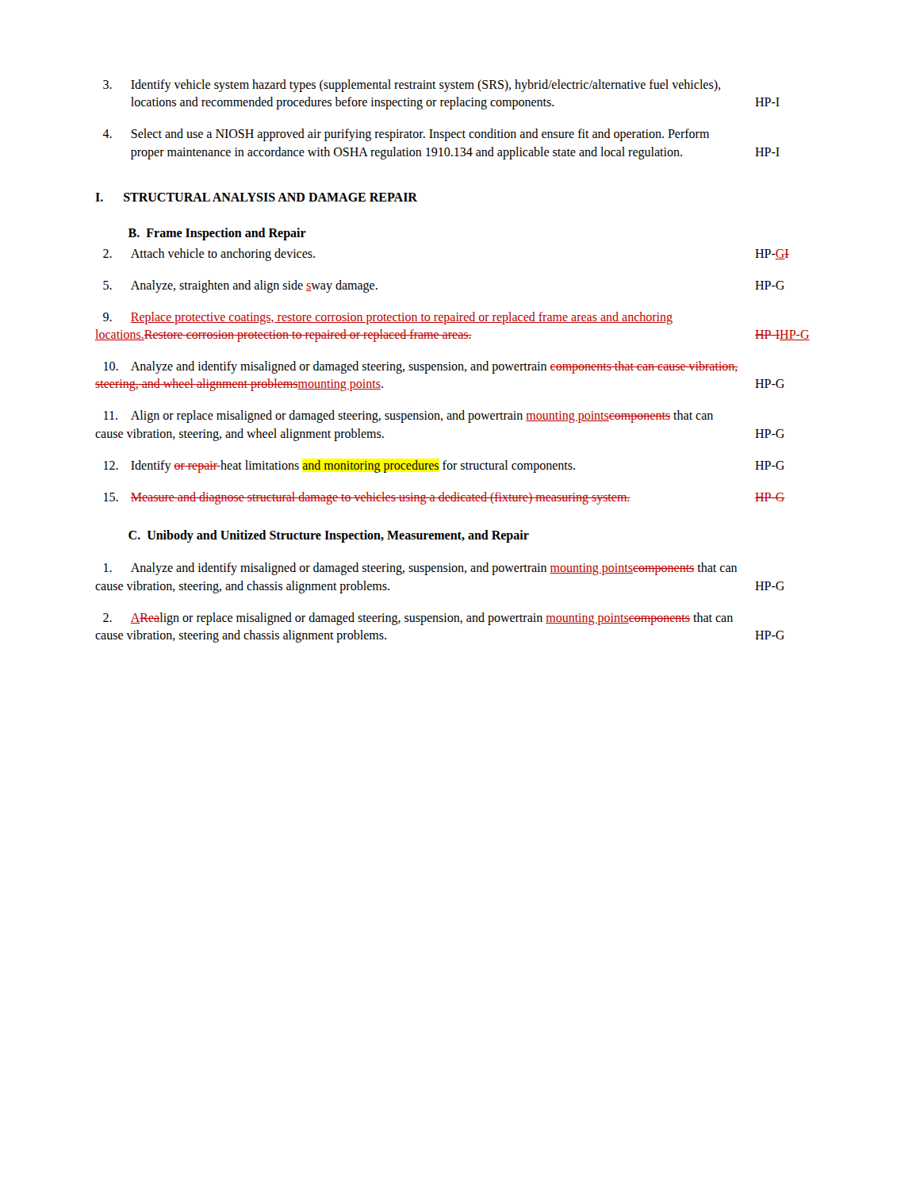3.
Identify vehicle system hazard types (supplemental restraint system (SRS), hybrid/electric/alternative fuel vehicles), locations and recommended procedures before inspecting or replacing components.
HP-I
4.
Select and use a NIOSH approved air purifying respirator. Inspect condition and ensure fit and operation. Perform proper maintenance in accordance with OSHA regulation 1910.134 and applicable state and local regulation.
HP-I
I. STRUCTURAL ANALYSIS AND DAMAGE REPAIR
B. Frame Inspection and Repair
2. Attach vehicle to anchoring devices.
HP-GI
5. Analyze, straighten and align side sway damage.
HP-G
9. Replace protective coatings, restore corrosion protection to repaired or replaced frame areas and anchoring locations. Restore corrosion protection to repaired or replaced frame areas.
HP-I HP-G
10. Analyze and identify misaligned or damaged steering, suspension, and powertrain components that can cause vibration, steering, and wheel alignment problems mounting points.
HP-G
11. Align or replace misaligned or damaged steering, suspension, and powertrain mounting points components that can cause vibration, steering, and wheel alignment problems.
HP-G
12. Identify or repair heat limitations and monitoring procedures for structural components.
HP-G
15. Measure and diagnose structural damage to vehicles using a dedicated (fixture) measuring system.
HP-G
C. Unibody and Unitized Structure Inspection, Measurement, and Repair
1. Analyze and identify misaligned or damaged steering, suspension, and powertrain mounting points components that can cause vibration, steering, and chassis alignment problems.
HP-G
2. ARealign or replace misaligned or damaged steering, suspension, and powertrain mounting points components that can cause vibration, steering and chassis alignment problems.
HP-G